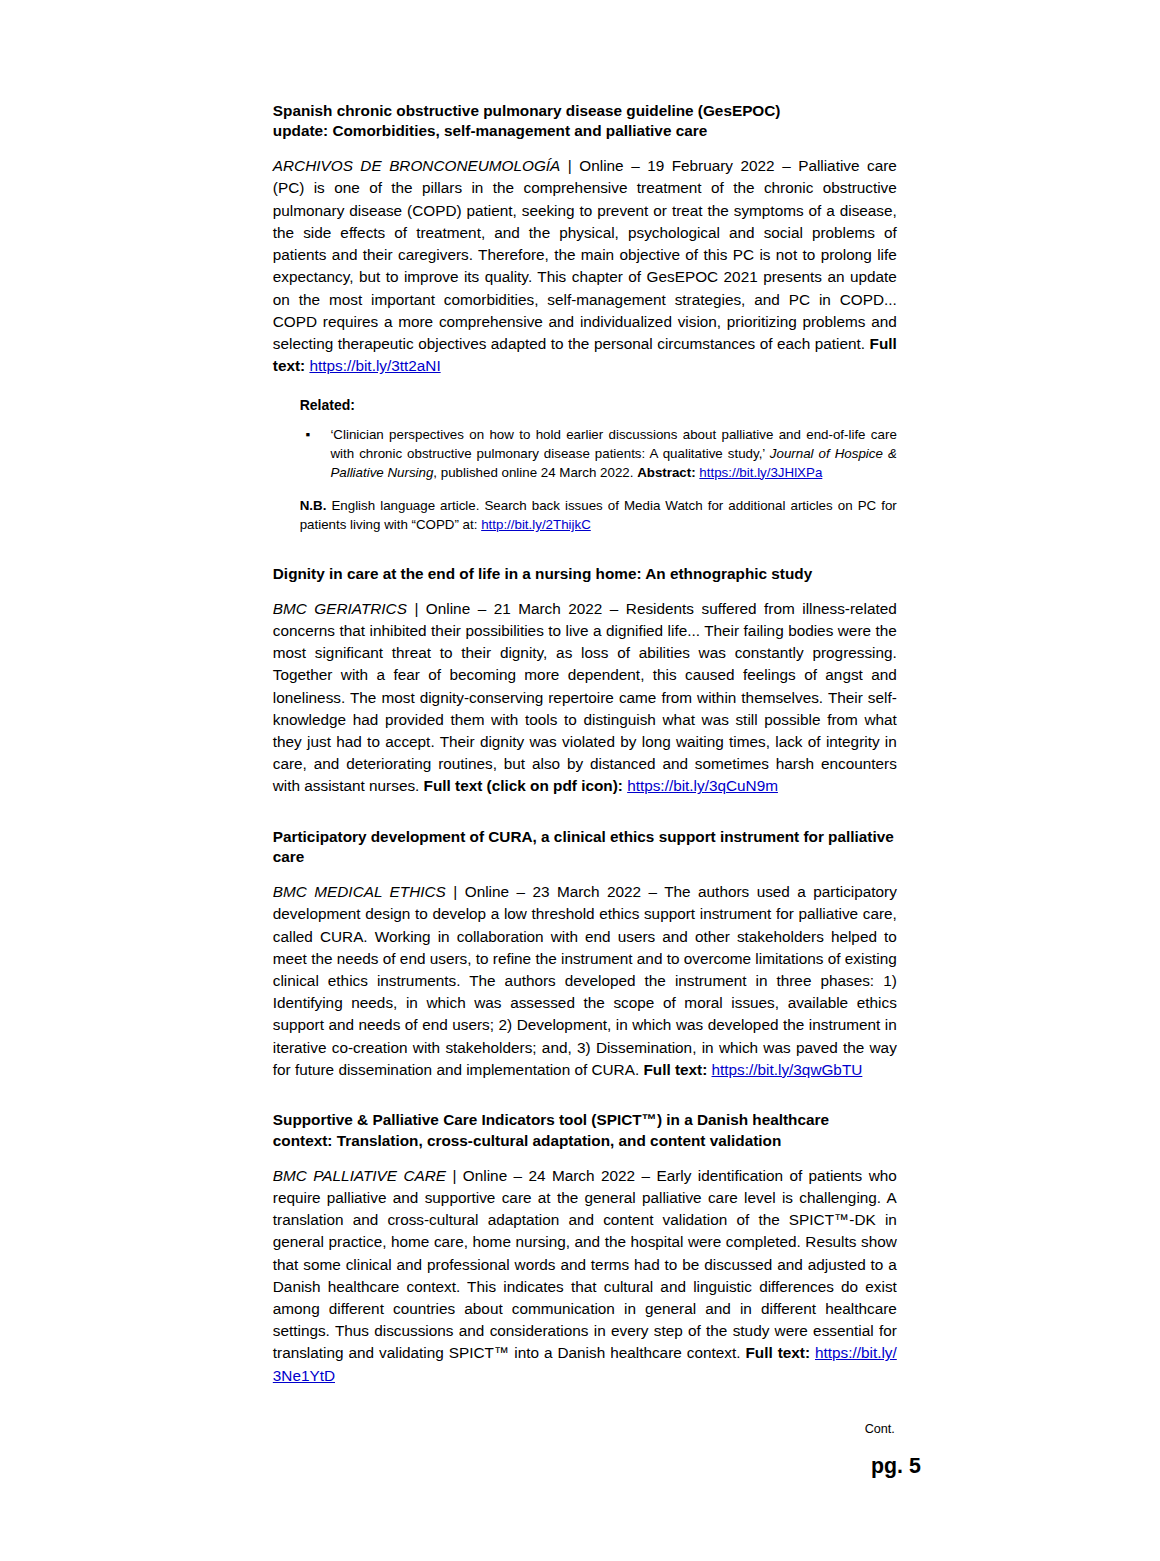Spanish chronic obstructive pulmonary disease guideline (GesEPOC)
update: Comorbidities, self-management and palliative care
ARCHIVOS DE BRONCONEUMOLOGÍA | Online – 19 February 2022 – Palliative care (PC) is one of the pillars in the comprehensive treatment of the chronic obstructive pulmonary disease (COPD) patient, seeking to prevent or treat the symptoms of a disease, the side effects of treatment, and the physical, psychological and social problems of patients and their caregivers. Therefore, the main objective of this PC is not to prolong life expectancy, but to improve its quality. This chapter of GesEPOC 2021 presents an update on the most important comorbidities, self-management strategies, and PC in COPD... COPD requires a more comprehensive and individualized vision, prioritizing problems and selecting therapeutic objectives adapted to the personal circumstances of each patient. Full text: https://bit.ly/3tt2aNI
Related:
‘Clinician perspectives on how to hold earlier discussions about palliative and end-of-life care with chronic obstructive pulmonary disease patients: A qualitative study,’ Journal of Hospice & Palliative Nursing, published online 24 March 2022. Abstract: https://bit.ly/3JHlXPa
N.B. English language article. Search back issues of Media Watch for additional articles on PC for patients living with “COPD” at: http://bit.ly/2ThijkC
Dignity in care at the end of life in a nursing home: An ethnographic study
BMC GERIATRICS | Online – 21 March 2022 – Residents suffered from illness-related concerns that inhibited their possibilities to live a dignified life... Their failing bodies were the most significant threat to their dignity, as loss of abilities was constantly progressing. Together with a fear of becoming more dependent, this caused feelings of angst and loneliness. The most dignity-conserving repertoire came from within themselves. Their self-knowledge had provided them with tools to distinguish what was still possible from what they just had to accept. Their dignity was violated by long waiting times, lack of integrity in care, and deteriorating routines, but also by distanced and sometimes harsh encounters with assistant nurses. Full text (click on pdf icon): https://bit.ly/3qCuN9m
Participatory development of CURA, a clinical ethics support instrument for palliative care
BMC MEDICAL ETHICS | Online – 23 March 2022 – The authors used a participatory development design to develop a low threshold ethics support instrument for palliative care, called CURA. Working in collaboration with end users and other stakeholders helped to meet the needs of end users, to refine the instrument and to overcome limitations of existing clinical ethics instruments. The authors developed the instrument in three phases: 1) Identifying needs, in which was assessed the scope of moral issues, available ethics support and needs of end users; 2) Development, in which was developed the instrument in iterative co-creation with stakeholders; and, 3) Dissemination, in which was paved the way for future dissemination and implementation of CURA. Full text: https://bit.ly/3qwGbTU
Supportive & Palliative Care Indicators tool (SPICT™) in a Danish healthcare
context: Translation, cross-cultural adaptation, and content validation
BMC PALLIATIVE CARE | Online – 24 March 2022 – Early identification of patients who require palliative and supportive care at the general palliative care level is challenging. A translation and cross-cultural adaptation and content validation of the SPICT™-DK in general practice, home care, home nursing, and the hospital were completed. Results show that some clinical and professional words and terms had to be discussed and adjusted to a Danish healthcare context. This indicates that cultural and linguistic differences do exist among different countries about communication in general and in different healthcare settings. Thus discussions and considerations in every step of the study were essential for translating and validating SPICT™ into a Danish healthcare context. Full text: https://bit.ly/3Ne1YtD
Cont.
pg. 5